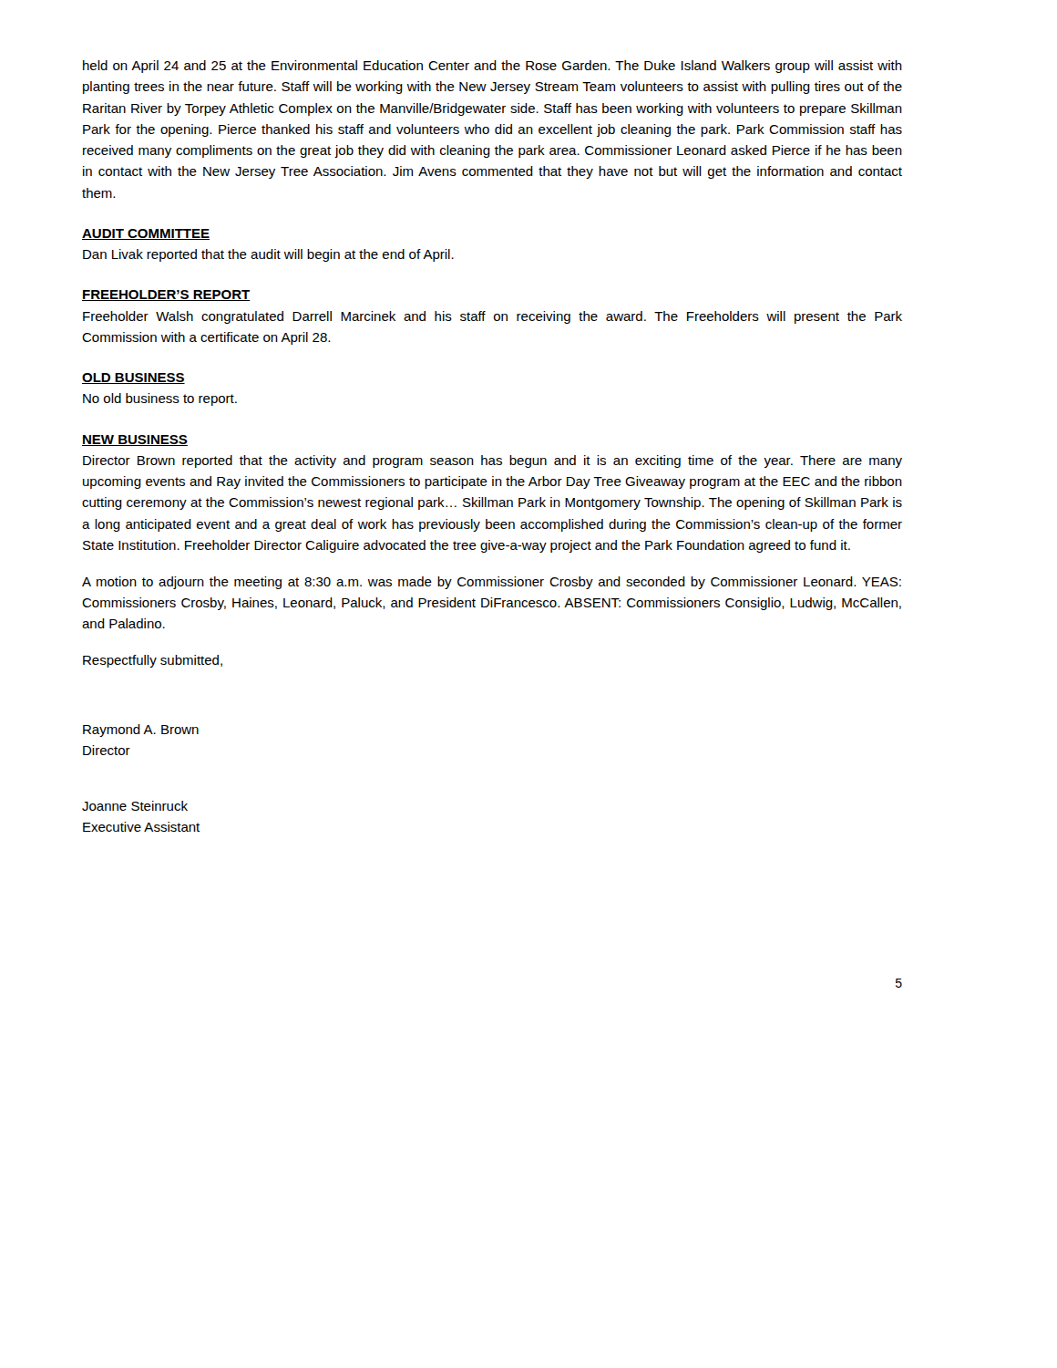held on April 24 and 25 at the Environmental Education Center and the Rose Garden. The Duke Island Walkers group will assist with planting trees in the near future. Staff will be working with the New Jersey Stream Team volunteers to assist with pulling tires out of the Raritan River by Torpey Athletic Complex on the Manville/Bridgewater side. Staff has been working with volunteers to prepare Skillman Park for the opening. Pierce thanked his staff and volunteers who did an excellent job cleaning the park. Park Commission staff has received many compliments on the great job they did with cleaning the park area. Commissioner Leonard asked Pierce if he has been in contact with the New Jersey Tree Association. Jim Avens commented that they have not but will get the information and contact them.
AUDIT COMMITTEE
Dan Livak reported that the audit will begin at the end of April.
FREEHOLDER’S REPORT
Freeholder Walsh congratulated Darrell Marcinek and his staff on receiving the award. The Freeholders will present the Park Commission with a certificate on April 28.
OLD BUSINESS
No old business to report.
NEW BUSINESS
Director Brown reported that the activity and program season has begun and it is an exciting time of the year. There are many upcoming events and Ray invited the Commissioners to participate in the Arbor Day Tree Giveaway program at the EEC and the ribbon cutting ceremony at the Commission’s newest regional park… Skillman Park in Montgomery Township. The opening of Skillman Park is a long anticipated event and a great deal of work has previously been accomplished during the Commission’s clean-up of the former State Institution. Freeholder Director Caliguire advocated the tree give-a-way project and the Park Foundation agreed to fund it.
A motion to adjourn the meeting at 8:30 a.m. was made by Commissioner Crosby and seconded by Commissioner Leonard. YEAS: Commissioners Crosby, Haines, Leonard, Paluck, and President DiFrancesco. ABSENT: Commissioners Consiglio, Ludwig, McCallen, and Paladino.
Respectfully submitted,
Raymond A. Brown
Director
Joanne Steinruck
Executive Assistant
5